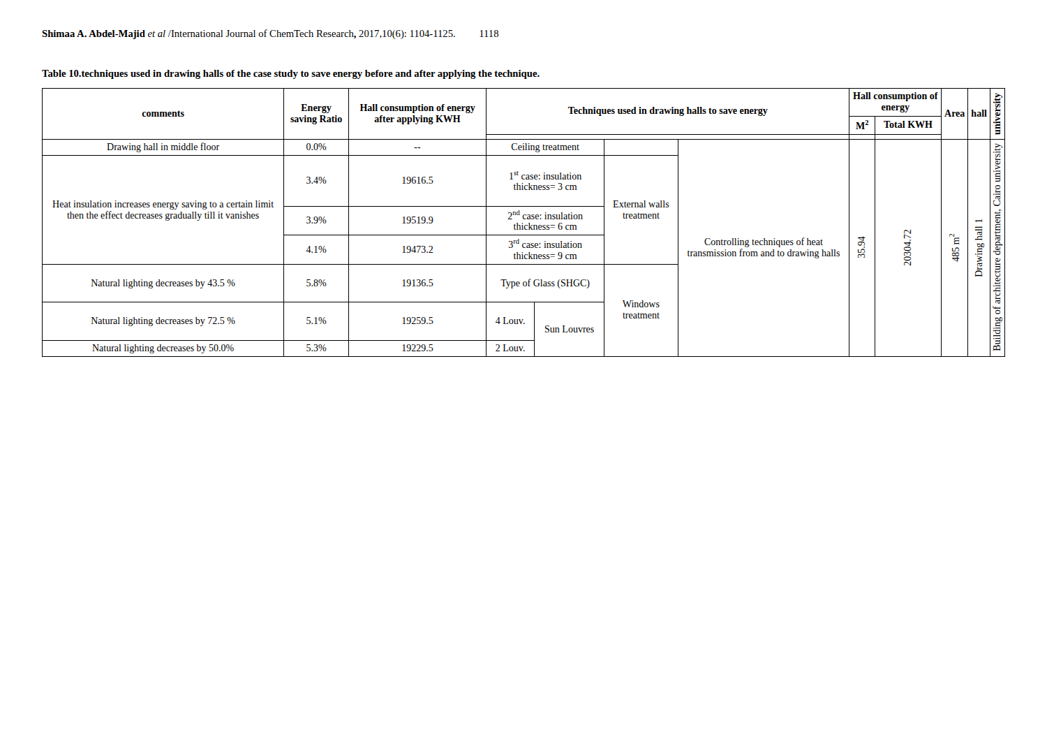Shimaa A. Abdel-Majid et al /International Journal of ChemTech Research, 2017,10(6): 1104-1125. 1118
Table 10.techniques used in drawing halls of the case study to save energy before and after applying the technique.
| comments | Energy saving Ratio | Hall consumption of energy after applying KWH | Techniques used in drawing halls to save energy | Hall consumption of energy | Area | hall | university |
| --- | --- | --- | --- | --- | --- | --- | --- |
| M 2 | Total KWH |
| Drawing hall in middle floor | 0.0% | -- | Ceiling treatment | | Controlling techniques of heat transmission from and to drawing halls | 35.94 | 20304.72 | 485 m 2 | Drawing hall 1 | Building of architecture department, Cairo university |
| Heat insulation increases energy saving to a certain limit then the effect decreases gradually till it vanishes | 3.4% | 19616.5 | 1 st case: insulation thickness= 3 cm | External walls treatment |
| 3.9% | 19519.9 | 2 nd case: insulation thickness= 6 cm |
| 4.1% | 19473.2 | 3 rd case: insulation thickness= 9 cm |
| Natural lighting decreases by 43.5 % | 5.8% | 19136.5 | Type of Glass (SHGC) | Windows treatment |
| Natural lighting decreases by 72.5 % | 5.1% | 19259.5 | 4 Louv. | Sun Louvres |
| Natural lighting decreases by 50.0% | 5.3% | 19229.5 | 2 Louv. |